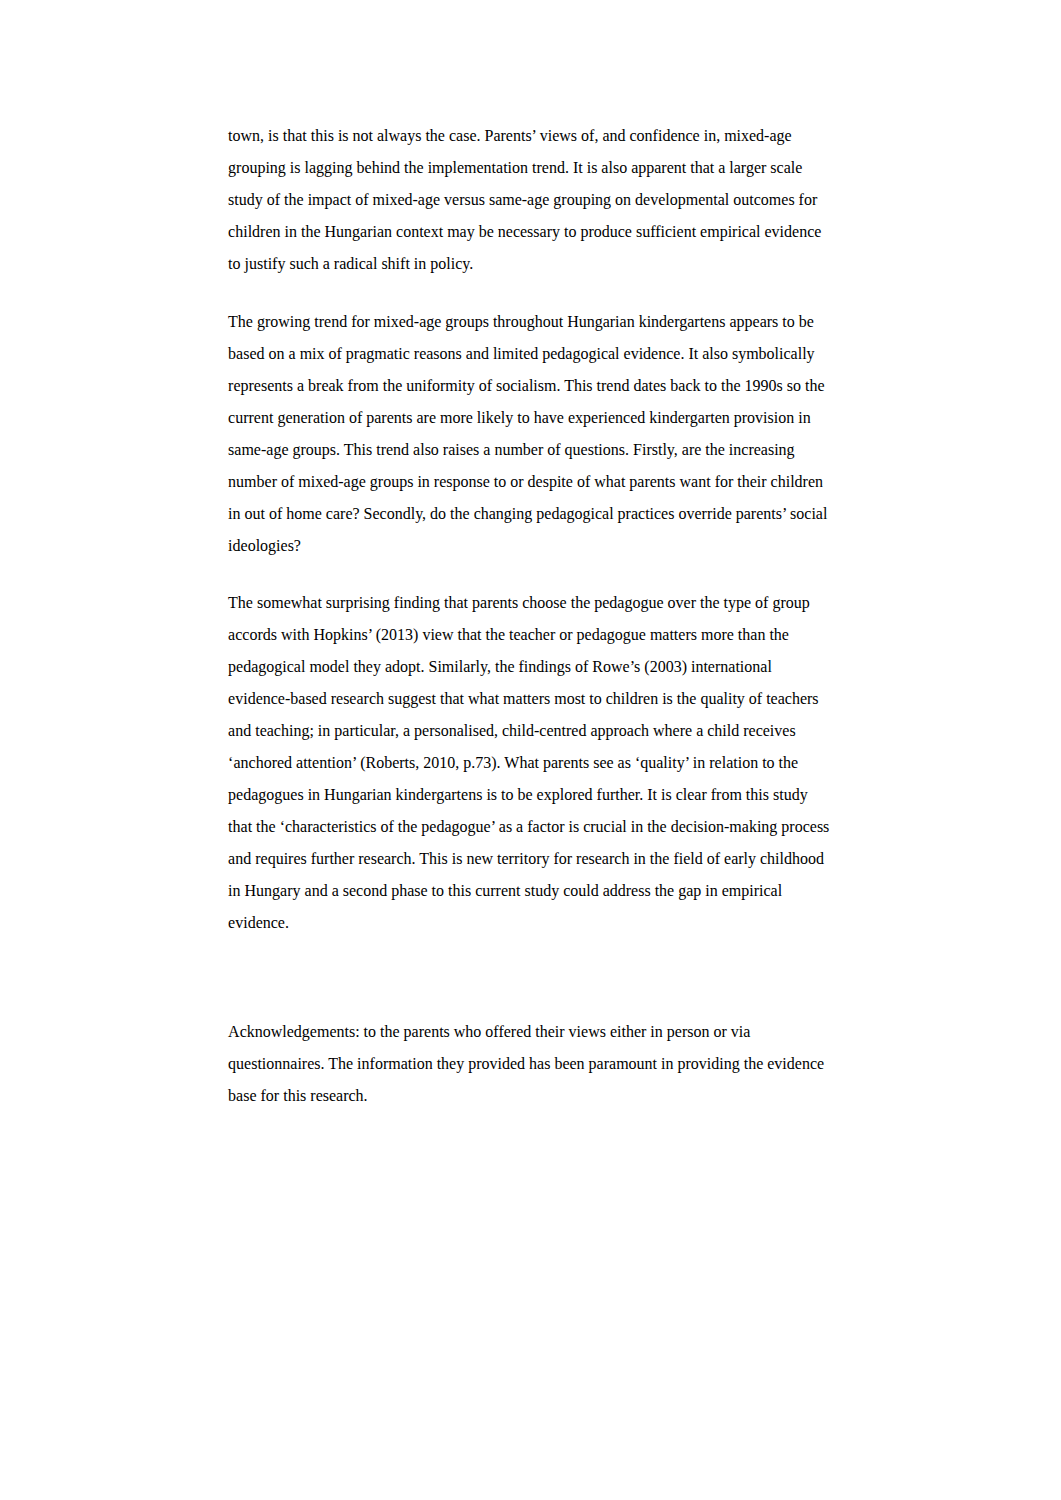town, is that this is not always the case. Parents’ views of, and confidence in, mixed-age grouping is lagging behind the implementation trend. It is also apparent that a larger scale study of the impact of mixed-age versus same-age grouping on developmental outcomes for children in the Hungarian context may be necessary to produce sufficient empirical evidence to justify such a radical shift in policy.
The growing trend for mixed-age groups throughout Hungarian kindergartens appears to be based on a mix of pragmatic reasons and limited pedagogical evidence. It also symbolically represents a break from the uniformity of socialism. This trend dates back to the 1990s so the current generation of parents are more likely to have experienced kindergarten provision in same-age groups. This trend also raises a number of questions. Firstly, are the increasing number of mixed-age groups in response to or despite of what parents want for their children in out of home care? Secondly, do the changing pedagogical practices override parents’ social ideologies?
The somewhat surprising finding that parents choose the pedagogue over the type of group accords with Hopkins’ (2013) view that the teacher or pedagogue matters more than the pedagogical model they adopt. Similarly, the findings of Rowe’s (2003) international evidence-based research suggest that what matters most to children is the quality of teachers and teaching; in particular, a personalised, child-centred approach where a child receives ‘anchored attention’ (Roberts, 2010, p.73). What parents see as ‘quality’ in relation to the pedagogues in Hungarian kindergartens is to be explored further. It is clear from this study that the ‘characteristics of the pedagogue’ as a factor is crucial in the decision-making process and requires further research. This is new territory for research in the field of early childhood in Hungary and a second phase to this current study could address the gap in empirical evidence.
Acknowledgements: to the parents who offered their views either in person or via questionnaires. The information they provided has been paramount in providing the evidence base for this research.